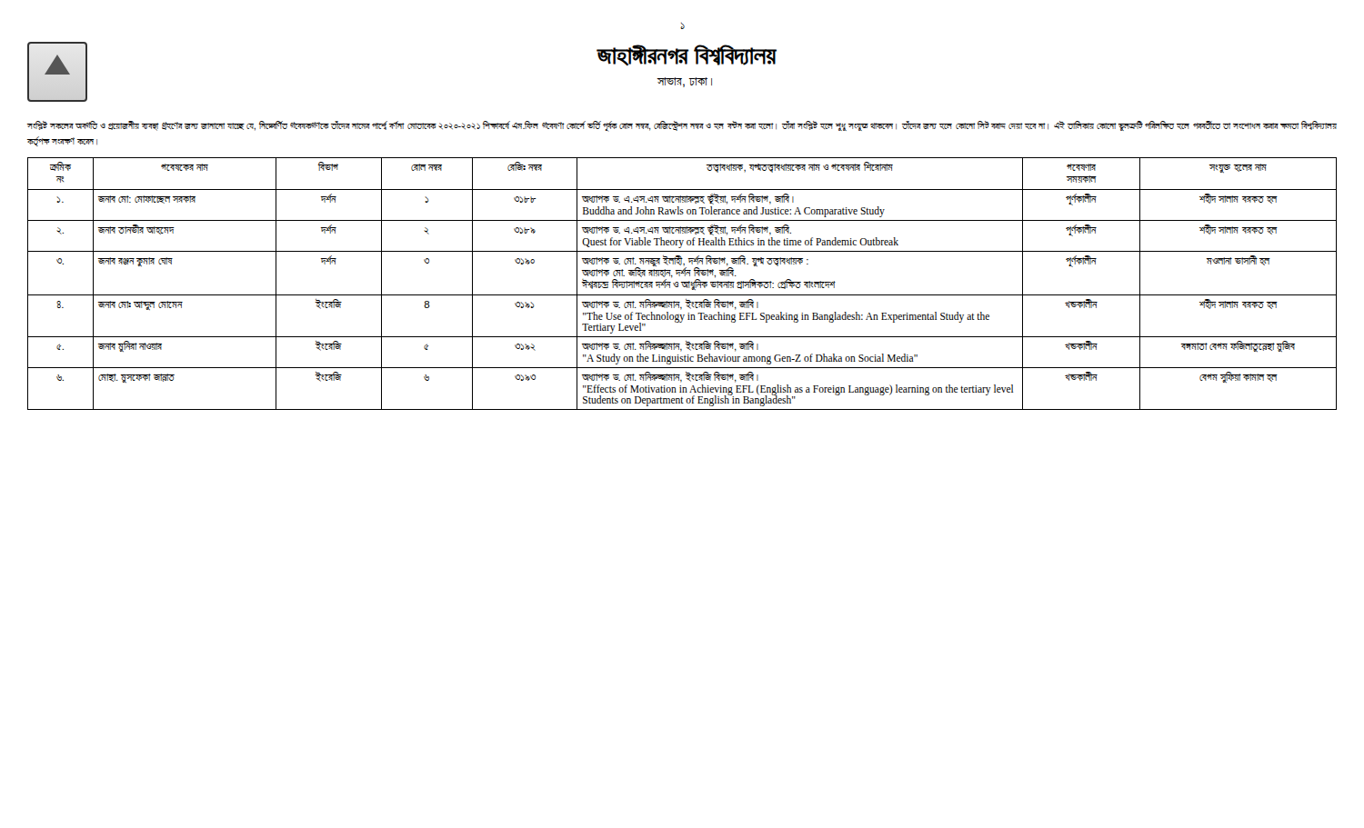১
জাহাঙ্গীরনগর বিশ্ববিদ্যালয়
সাভার, ঢাকা।
সংশ্লিষ্ট সকলের অবগতি ও প্রয়োজনীয় ব্যবস্থা গ্রহণের জন্য জানানো যাচ্ছে যে, নিম্নেবর্ণিত গবেষকগণকে তাঁদের নামের পার্শ্বে বর্ণনা মোতাবেক ২০২০-২০২১ শিক্ষাবর্ষে এম.ফিল গবেষণা কোর্সে ভর্তি পূর্বক রোল নম্বর, রেজিস্ট্রেশন নম্বর ও হল বন্টন করা হলো। তাঁরা সংশ্লিষ্ট হলে শুধু সংযুক্ত থাকবেন। তাঁদের জন্য হলে কোনো সিট বরাদ্দ দেয়া হবে না। এই তালিকায় কোনো ভুলক্রটি পরিলক্ষিত হলে পরবর্তীতে তা সংশোধন করার ক্ষমতা বিশ্ববিদ্যালয় কর্তৃপক্ষ সংরক্ষণ করেন।
| ক্রমিক নং | গবেষকের নাম | বিভাগ | রোল নম্বর | রেজিঃ নম্বর | তত্ত্বাবধায়ক, যগ্মতত্ত্বাবধায়কের নাম ও গবেষনার শিরোনাম | গবেষণার সময়কাল | সংযুক্ত হলের নাম |
| --- | --- | --- | --- | --- | --- | --- | --- |
| ১. | জনাব মো: মোফাচ্ছেল সরকার | দর্শন | ১ | ৩১৮৮ | অধ্যাপক ড. এ.এস.এম আনোয়ারুল্লহ ভূঁইয়া, দর্শন বিভাগ, জাবি। Buddha and John Rawls on Tolerance and Justice: A Comparative Study | পূর্ণকালীন | শহীদ সালাম বরকত হল |
| ২. | জনাব তানভীর আহমেদ | দর্শন | ২ | ৩১৮৯ | অধ্যাপক ড. এ.এস.এম আনোয়ারুল্লহ ভূঁইয়া, দর্শন বিভাগ, জাবি. Quest for Viable Theory of Health Ethics in the time of Pandemic Outbreak | পূর্ণকালীন | শহীদ সালাম বরকত হল |
| ৩. | জনাব রঞ্জন কুমার ঘোষ | দর্শন | ৩ | ৩১৯০ | অধ্যাপক ড. মো. মনজুর ইলাহী, দর্শন বিভাগ, জাবি. যুগ্ম তত্ত্বাবধায়ক : অধ্যাপক মো. জহির রায়হান, দর্শন বিভাগ, জাবি. ঈশ্বরচন্দ্র বিদ্যাসাগরের দর্শন ও আধুনিক ভাবনায় প্রাসঙ্গিকতা: প্রেক্ষিত বাংলাদেশ | পূর্ণকালীন | মওলানা ভাসানী হল |
| ৪. | জনাব মোঃ আব্দুল মোমেন | ইংরেজি | 8 | ৩১৯১ | অধ্যাপক ড. মো. মনিরুজ্জামান, ইংরেজি বিভাগ, জাবি। "The Use of Technology in Teaching EFL Speaking in Bangladesh: An Experimental Study at the Tertiary Level" | খন্ডকালীন | শহীদ সালাম বরকত হল |
| ৫. | জনাব মুনিরা নাওয়ার | ইংরেজি | ৫ | ৩১৯২ | অধ্যাপক ড. মো. মনিরুজ্জামান, ইংরেজি বিভাগ, জাবি। "A Study on the Linguistic Behaviour among Gen-Z of Dhaka on Social Media" | খন্ডকালীন | বঙ্গমাতা বেগম ফজিলাতুন্নেছা মুজিব |
| ৬. | মোছা. মুসফেকা জান্নাত | ইংরেজি | ৬ | ৩১৯৩ | অধ্যাপক ড. মো. মনিরুজ্জামান, ইংরেজি বিভাগ, জাবি। "Effects of Motivation in Achieving EFL (English as a Foreign Language) learning on the tertiary level Students on Department of English in Bangladesh" | খন্ডকালীন | বেগম সুফিয়া কামাল হল |